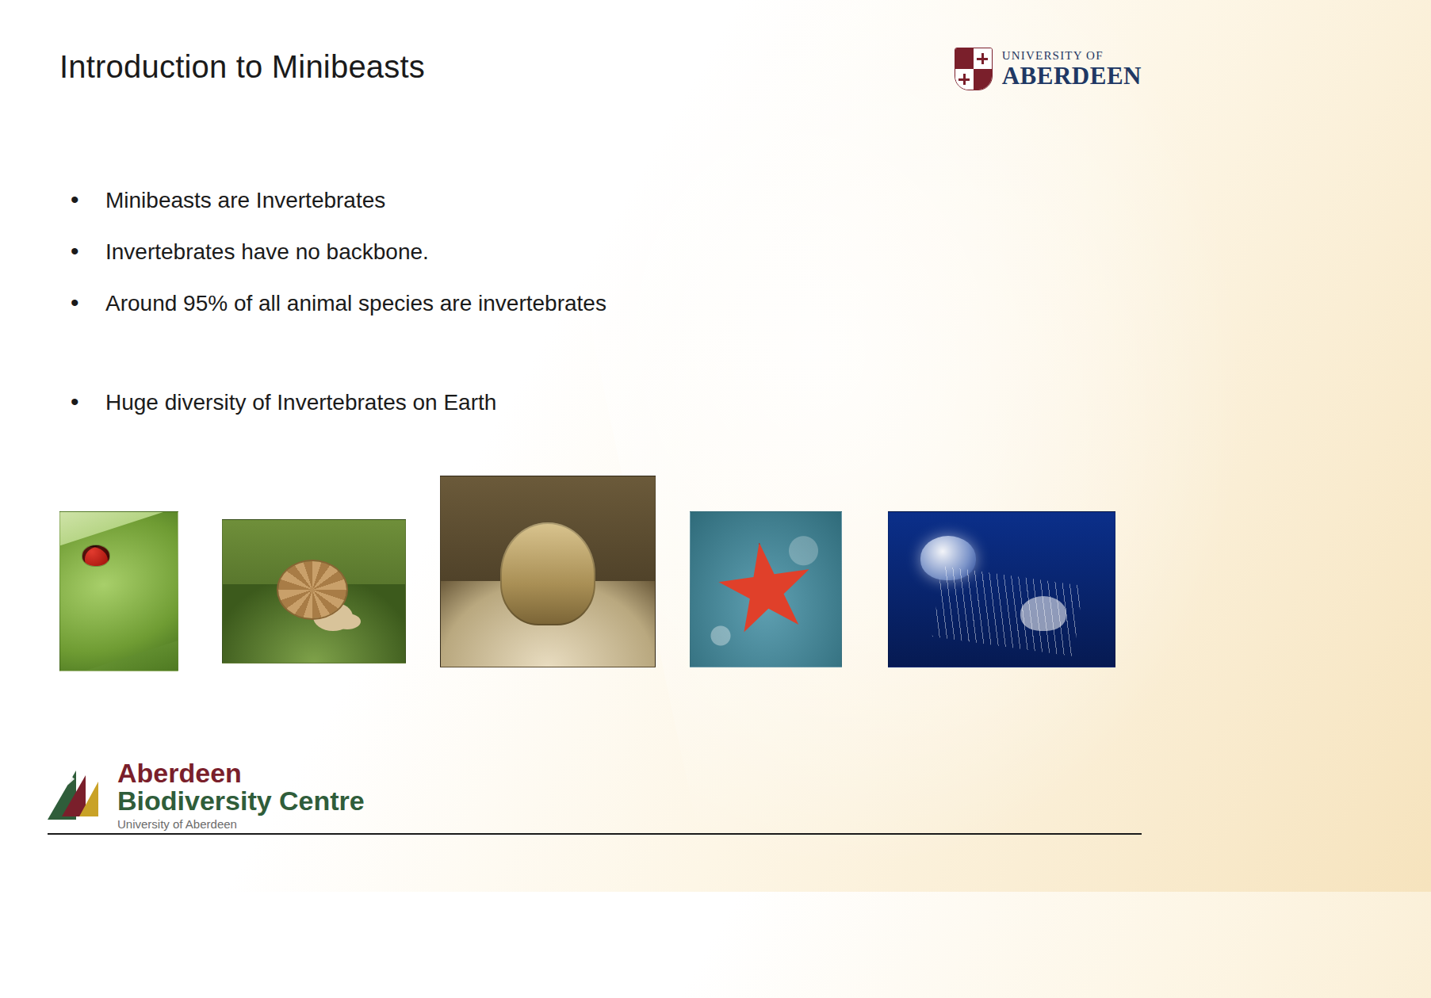Introduction to Minibeasts
UNIVERSITY OF ABERDEEN
Minibeasts are Invertebrates
Invertebrates have no backbone.
Around 95% of all animal species are invertebrates
Huge diversity of Invertebrates on Earth
Aberdeen Biodiversity Centre University of Aberdeen